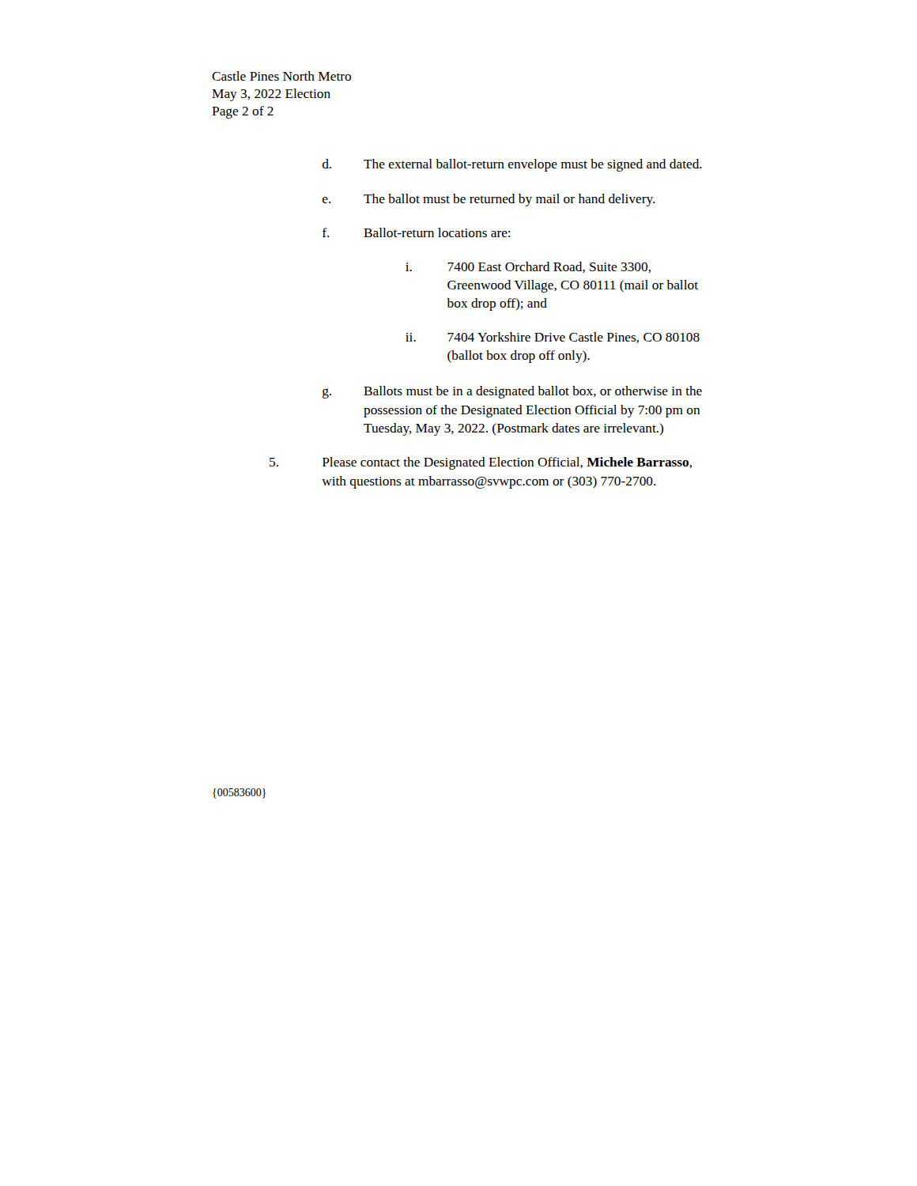Castle Pines North Metro
May 3, 2022 Election
Page 2 of 2
d.
The external ballot-return envelope must be signed and dated.
e.
The ballot must be returned by mail or hand delivery.
f.
Ballot-return locations are:
i.
7400 East Orchard Road, Suite 3300, Greenwood Village, CO 80111 (mail or ballot box drop off); and
ii.
7404 Yorkshire Drive Castle Pines, CO 80108 (ballot box drop off only).
g.
Ballots must be in a designated ballot box, or otherwise in the possession of the Designated Election Official by 7:00 pm on Tuesday, May 3, 2022. (Postmark dates are irrelevant.)
5.
Please contact the Designated Election Official, Michele Barrasso, with questions at mbarrasso@svwpc.com or (303) 770-2700.
{00583600}